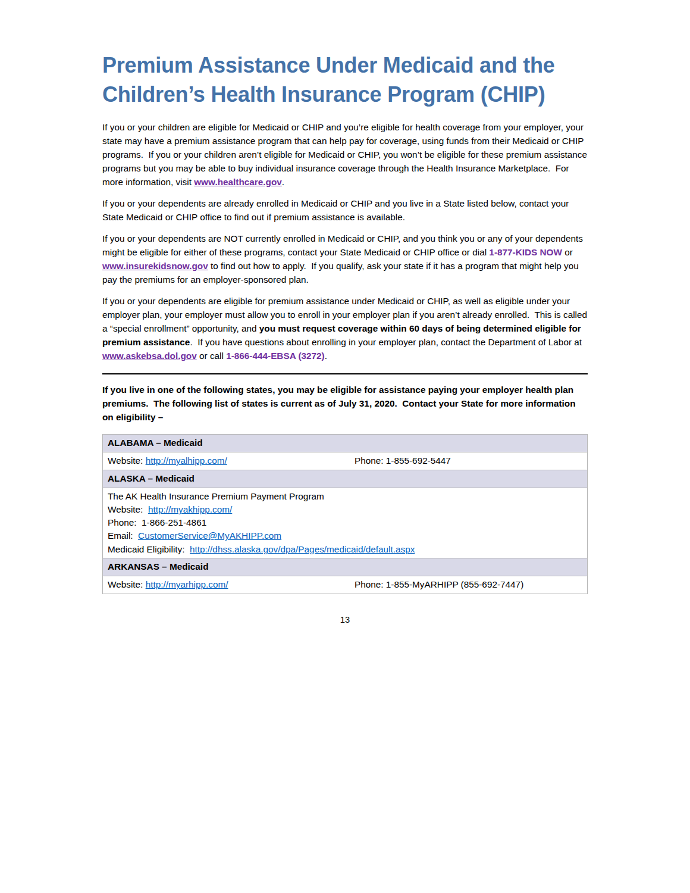Premium Assistance Under Medicaid and the Children’s Health Insurance Program (CHIP)
If you or your children are eligible for Medicaid or CHIP and you’re eligible for health coverage from your employer, your state may have a premium assistance program that can help pay for coverage, using funds from their Medicaid or CHIP programs. If you or your children aren’t eligible for Medicaid or CHIP, you won’t be eligible for these premium assistance programs but you may be able to buy individual insurance coverage through the Health Insurance Marketplace. For more information, visit www.healthcare.gov.
If you or your dependents are already enrolled in Medicaid or CHIP and you live in a State listed below, contact your State Medicaid or CHIP office to find out if premium assistance is available.
If you or your dependents are NOT currently enrolled in Medicaid or CHIP, and you think you or any of your dependents might be eligible for either of these programs, contact your State Medicaid or CHIP office or dial 1-877-KIDS NOW or www.insurekidsnow.gov to find out how to apply. If you qualify, ask your state if it has a program that might help you pay the premiums for an employer-sponsored plan.
If you or your dependents are eligible for premium assistance under Medicaid or CHIP, as well as eligible under your employer plan, your employer must allow you to enroll in your employer plan if you aren’t already enrolled. This is called a “special enrollment” opportunity, and you must request coverage within 60 days of being determined eligible for premium assistance. If you have questions about enrolling in your employer plan, contact the Department of Labor at www.askebsa.dol.gov or call 1-866-444-EBSA (3272).
If you live in one of the following states, you may be eligible for assistance paying your employer health plan premiums. The following list of states is current as of July 31, 2020. Contact your State for more information on eligibility –
| ALABAMA – Medicaid |
| Website: http://myalhipp.com/ Phone: 1-855-692-5447 |
| ALASKA – Medicaid |
| The AK Health Insurance Premium Payment Program Website: http://myakhipp.com/ Phone: 1-866-251-4861 Email: CustomerService@MyAKHIPP.com Medicaid Eligibility: http://dhss.alaska.gov/dpa/Pages/medicaid/default.aspx |
| ARKANSAS – Medicaid |
| Website: http://myarhipp.com/ Phone: 1-855-MyARHIPP (855-692-7447) |
13